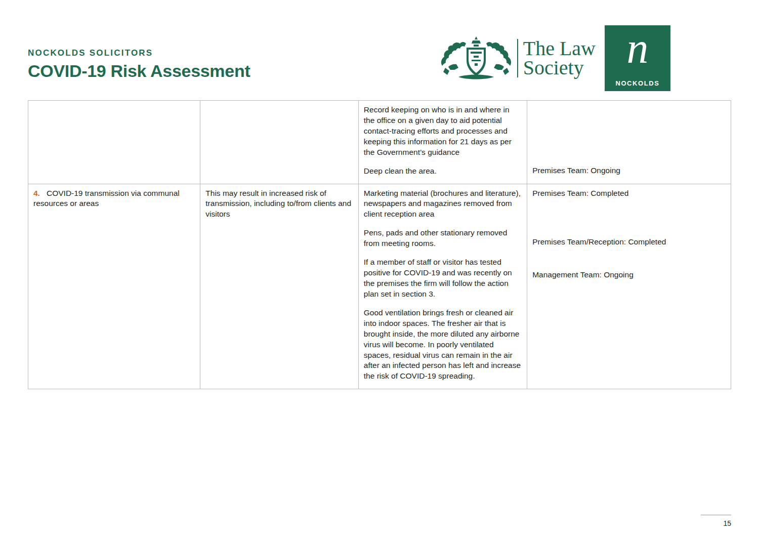Nockolds Solicitors
COVID-19 Risk Assessment
The Law Society
n NOCKOLDS
| | | Record keeping on who is in and where in the office on a given day to aid potential contact-tracing efforts and processes and keeping this information for 21 days as per the Government’s guidance Deep clean the area. | Premises Team: Ongoing |
| 4. COVID-19 transmission via communal resources or areas | This may result in increased risk of transmission, including to/from clients and visitors | Marketing material (brochures and literature), newspapers and magazines removed from client reception area Pens, pads and other stationary removed from meeting rooms. If a member of staff or visitor has tested positive for COVID-19 and was recently on the premises the firm will follow the action plan set in section 3. Good ventilation brings fresh or cleaned air into indoor spaces. The fresher air that is brought inside, the more diluted any airborne virus will become. In poorly ventilated spaces, residual virus can remain in the air after an infected person has left and increase the risk of COVID-19 spreading. | Premises Team: Completed Premises Team/Reception: Completed Management Team: Ongoing |
15